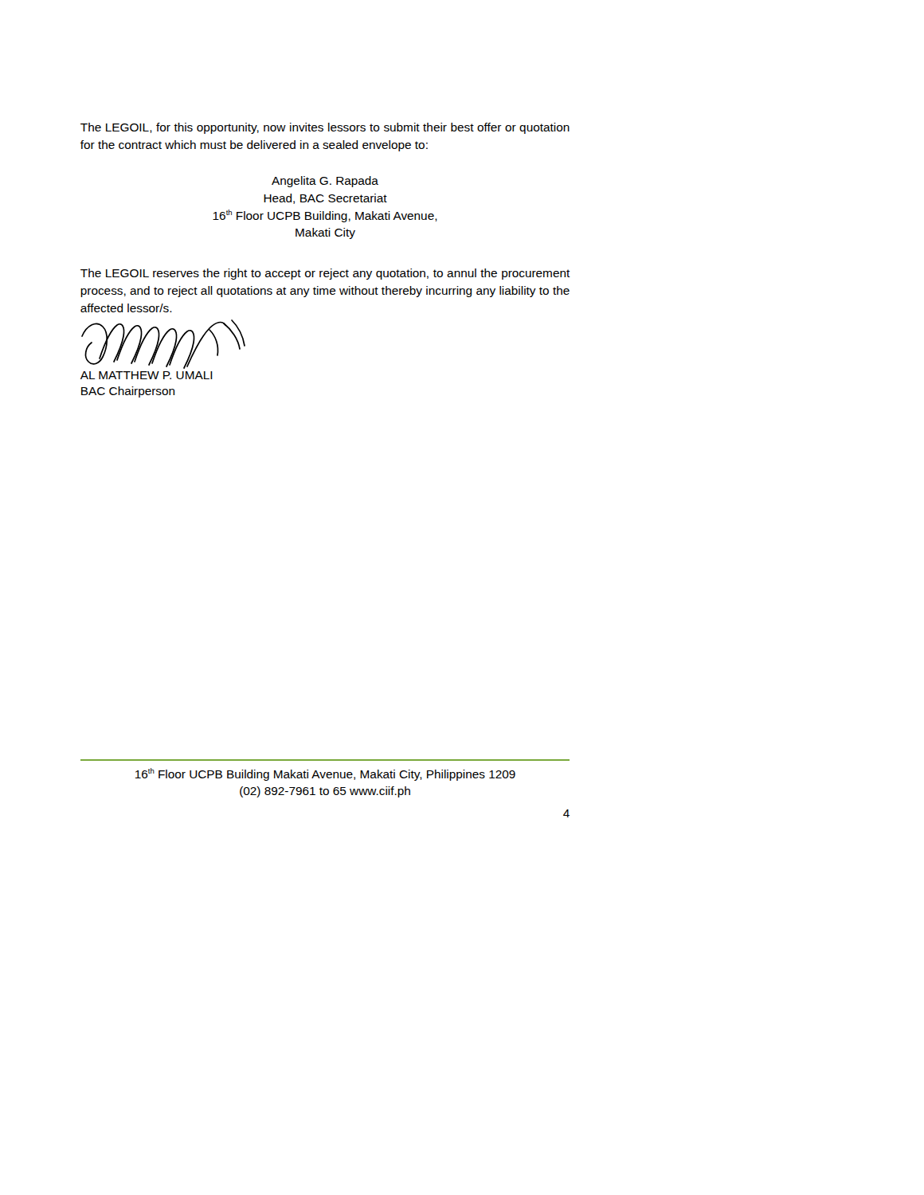The LEGOIL, for this opportunity, now invites lessors to submit their best offer or quotation for the contract which must be delivered in a sealed envelope to:
Angelita G. Rapada
Head, BAC Secretariat
16th Floor UCPB Building, Makati Avenue,
Makati City
The LEGOIL reserves the right to accept or reject any quotation, to annul the procurement process, and to reject all quotations at any time without thereby incurring any liability to the affected lessor/s.
AL MATTHEW P. UMALI
BAC Chairperson
16th Floor UCPB Building Makati Avenue, Makati City, Philippines 1209
(02) 892-7961 to 65 www.ciif.ph
4